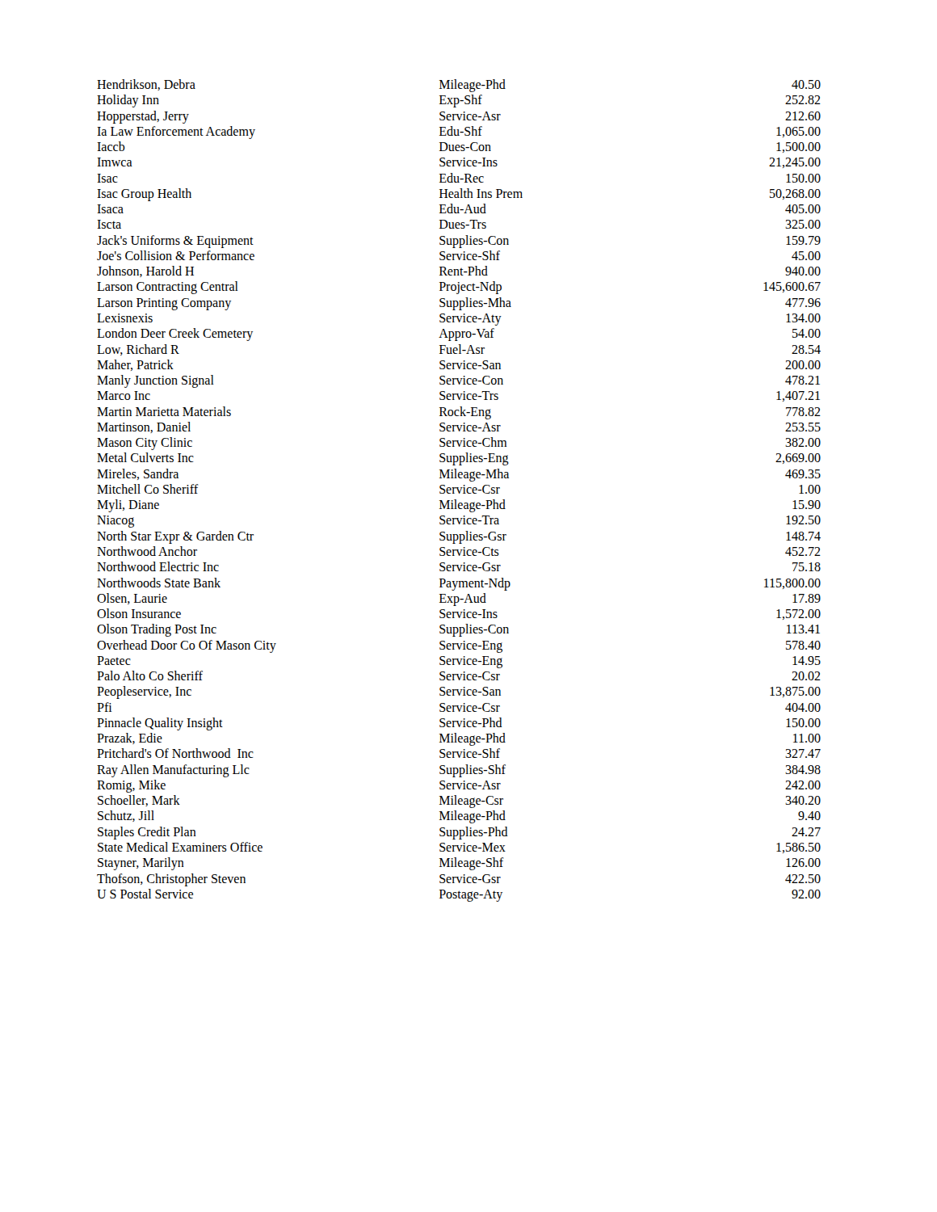| Hendrikson, Debra | Mileage-Phd | 40.50 |
| Holiday Inn | Exp-Shf | 252.82 |
| Hopperstad, Jerry | Service-Asr | 212.60 |
| Ia Law Enforcement Academy | Edu-Shf | 1,065.00 |
| Iaccb | Dues-Con | 1,500.00 |
| Imwca | Service-Ins | 21,245.00 |
| Isac | Edu-Rec | 150.00 |
| Isac Group Health | Health Ins Prem | 50,268.00 |
| Isaca | Edu-Aud | 405.00 |
| Iscta | Dues-Trs | 325.00 |
| Jack's Uniforms & Equipment | Supplies-Con | 159.79 |
| Joe's Collision & Performance | Service-Shf | 45.00 |
| Johnson, Harold H | Rent-Phd | 940.00 |
| Larson Contracting Central | Project-Ndp | 145,600.67 |
| Larson Printing Company | Supplies-Mha | 477.96 |
| Lexisnexis | Service-Aty | 134.00 |
| London Deer Creek Cemetery | Appro-Vaf | 54.00 |
| Low, Richard R | Fuel-Asr | 28.54 |
| Maher, Patrick | Service-San | 200.00 |
| Manly Junction Signal | Service-Con | 478.21 |
| Marco Inc | Service-Trs | 1,407.21 |
| Martin Marietta Materials | Rock-Eng | 778.82 |
| Martinson, Daniel | Service-Asr | 253.55 |
| Mason City Clinic | Service-Chm | 382.00 |
| Metal Culverts Inc | Supplies-Eng | 2,669.00 |
| Mireles, Sandra | Mileage-Mha | 469.35 |
| Mitchell Co Sheriff | Service-Csr | 1.00 |
| Myli, Diane | Mileage-Phd | 15.90 |
| Niacog | Service-Tra | 192.50 |
| North Star Expr & Garden Ctr | Supplies-Gsr | 148.74 |
| Northwood Anchor | Service-Cts | 452.72 |
| Northwood Electric Inc | Service-Gsr | 75.18 |
| Northwoods State Bank | Payment-Ndp | 115,800.00 |
| Olsen, Laurie | Exp-Aud | 17.89 |
| Olson Insurance | Service-Ins | 1,572.00 |
| Olson Trading Post Inc | Supplies-Con | 113.41 |
| Overhead Door Co Of Mason City | Service-Eng | 578.40 |
| Paetec | Service-Eng | 14.95 |
| Palo Alto Co Sheriff | Service-Csr | 20.02 |
| Peopleservice, Inc | Service-San | 13,875.00 |
| Pfi | Service-Csr | 404.00 |
| Pinnacle Quality Insight | Service-Phd | 150.00 |
| Prazak, Edie | Mileage-Phd | 11.00 |
| Pritchard's Of Northwood Inc | Service-Shf | 327.47 |
| Ray Allen Manufacturing Llc | Supplies-Shf | 384.98 |
| Romig, Mike | Service-Asr | 242.00 |
| Schoeller, Mark | Mileage-Csr | 340.20 |
| Schutz, Jill | Mileage-Phd | 9.40 |
| Staples Credit Plan | Supplies-Phd | 24.27 |
| State Medical Examiners Office | Service-Mex | 1,586.50 |
| Stayner, Marilyn | Mileage-Shf | 126.00 |
| Thofson, Christopher Steven | Service-Gsr | 422.50 |
| U S Postal Service | Postage-Aty | 92.00 |